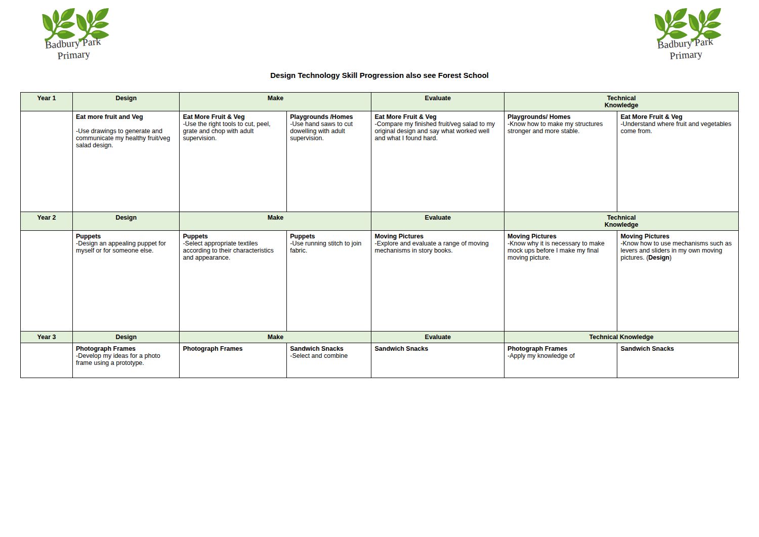🌿🌿
Badbury Park Primary
🌿🌿
Badbury Park Primary
Design Technology Skill Progression also see Forest School
| Year 1 | Design | Make | Evaluate | Technical Knowledge |
| | Eat more fruit and Veg -Use drawings to generate and communicate my healthy fruit/veg salad design. | Eat More Fruit & Veg -Use the right tools to cut, peel, grate and chop with adult supervision. | Playgrounds /Homes -Use hand saws to cut dowelling with adult supervision. | Eat More Fruit & Veg -Compare my finished fruit/veg salad to my original design and say what worked well and what I found hard. | Playgrounds/ Homes -Know how to make my structures stronger and more stable. | Eat More Fruit & Veg -Understand where fruit and vegetables come from. |
| Year 2 | Design | Make | Evaluate | Technical Knowledge |
| | Puppets -Design an appealing puppet for myself or for someone else. | Puppets -Select appropriate textiles according to their characteristics and appearance. | Puppets -Use running stitch to join fabric. | Moving Pictures -Explore and evaluate a range of moving mechanisms in story books. | Moving Pictures -Know why it is necessary to make mock ups before I make my final moving picture. | Moving Pictures -Know how to use mechanisms such as levers and sliders in my own moving pictures. ( Design ) |
| Year 3 | Design | Make | Evaluate | Technical Knowledge |
| | Photograph Frames -Develop my ideas for a photo frame using a prototype. | Photograph Frames | Sandwich Snacks -Select and combine | Sandwich Snacks | Photograph Frames -Apply my knowledge of | Sandwich Snacks |